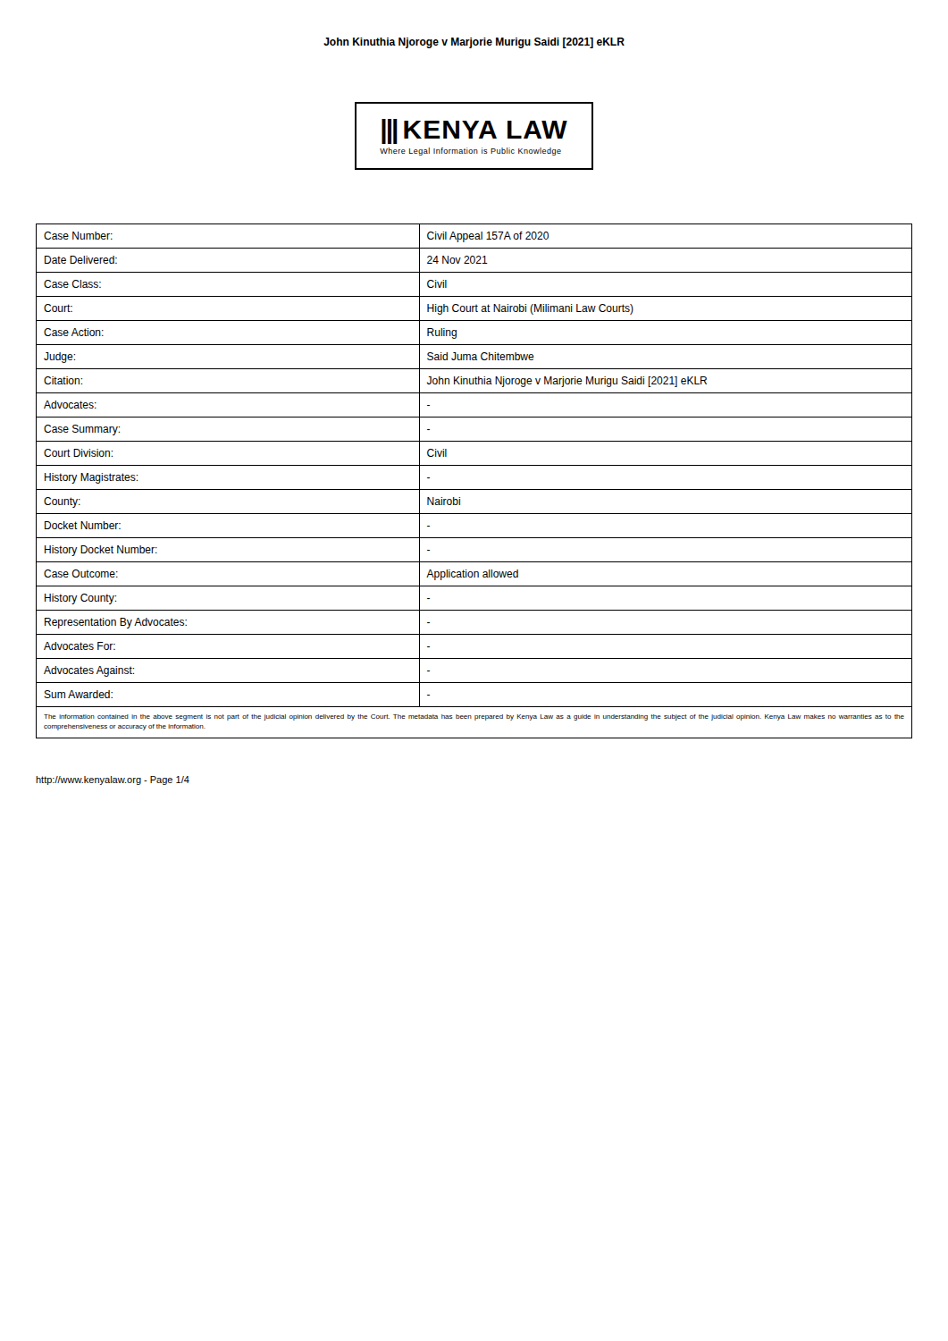John Kinuthia Njoroge v Marjorie Murigu Saidi [2021] eKLR
|||KENYA LAW
Where Legal Information is Public Knowledge
| Case Number: | Civil Appeal 157A of 2020 |
| Date Delivered: | 24 Nov 2021 |
| Case Class: | Civil |
| Court: | High Court at Nairobi (Milimani Law Courts) |
| Case Action: | Ruling |
| Judge: | Said Juma Chitembwe |
| Citation: | John Kinuthia Njoroge v Marjorie Murigu Saidi [2021] eKLR |
| Advocates: | - |
| Case Summary: | - |
| Court Division: | Civil |
| History Magistrates: | - |
| County: | Nairobi |
| Docket Number: | - |
| History Docket Number: | - |
| Case Outcome: | Application allowed |
| History County: | - |
| Representation By Advocates: | - |
| Advocates For: | - |
| Advocates Against: | - |
| Sum Awarded: | - |
The information contained in the above segment is not part of the judicial opinion delivered by the Court. The metadata has been prepared by Kenya Law as a guide in understanding the subject of the judicial opinion. Kenya Law makes no warranties as to the comprehensiveness or accuracy of the information.
http://www.kenyalaw.org - Page 1/4